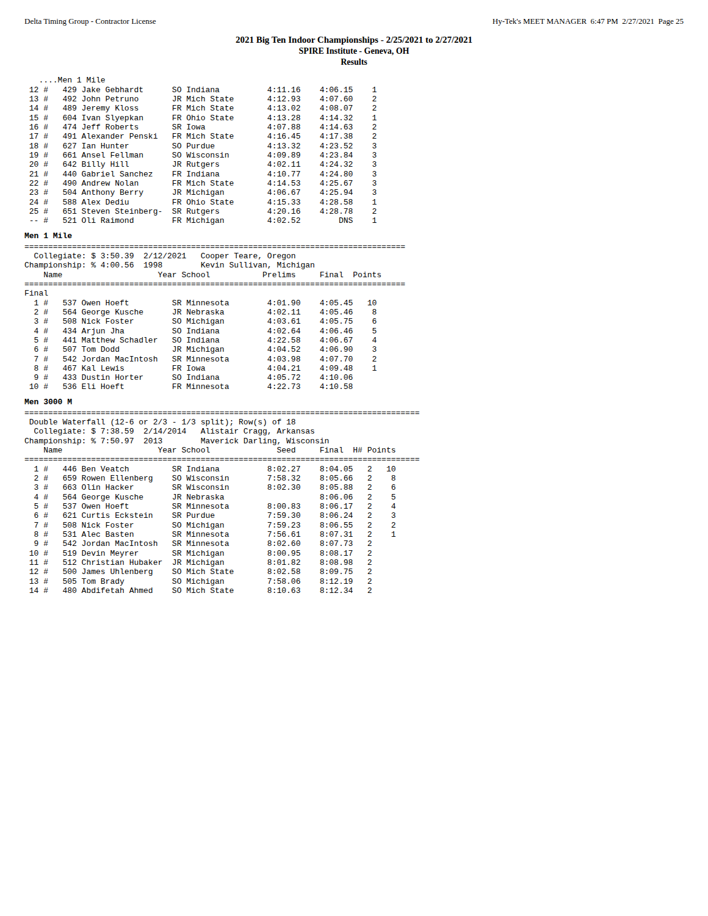Delta Timing Group - Contractor License Hy-Tek's MEET MANAGER 6:47 PM 2/27/2021 Page 25
2021 Big Ten Indoor Championships - 2/25/2021 to 2/27/2021
SPIRE Institute - Geneva, OH
Results
   ....Men 1 Mile
 12 #   429 Jake Gebhardt      SO Indiana          4:11.16    4:06.15    1
 13 #   492 John Petruno       JR Mich State       4:12.93    4:07.60    2
 14 #   489 Jeremy Kloss       FR Mich State       4:13.02    4:08.07    2
 15 #   604 Ivan Slyepkan      FR Ohio State       4:13.28    4:14.32    1
 16 #   474 Jeff Roberts       SR Iowa             4:07.88    4:14.63    2
 17 #   491 Alexander Penski   FR Mich State       4:16.45    4:17.38    2
 18 #   627 Ian Hunter         SO Purdue           4:13.32    4:23.52    3
 19 #   661 Ansel Fellman      SO Wisconsin        4:09.89    4:23.84    3
 20 #   642 Billy Hill         JR Rutgers          4:02.11    4:24.32    3
 21 #   440 Gabriel Sanchez    FR Indiana          4:10.77    4:24.80    3
 22 #   490 Andrew Nolan       FR Mich State       4:14.53    4:25.67    3
 23 #   504 Anthony Berry      JR Michigan         4:06.67    4:25.94    3
 24 #   588 Alex Dediu         FR Ohio State       4:15.33    4:28.58    1
 25 #   651 Steven Steinberg-  SR Rutgers          4:20.16    4:28.78    2
 -- #   521 Oli Raimond        FR Michigan         4:02.52        DNS    1
Men 1 Mile
================================================================================
  Collegiate: $ 3:50.39  2/12/2021   Cooper Teare, Oregon
Championship: % 4:00.56  1998        Kevin Sullivan, Michigan
    Name                    Year School           Prelims     Final  Points
================================================================================
Final
  1 #   537 Owen Hoeft         SR Minnesota        4:01.90    4:05.45   10
  2 #   564 George Kusche      JR Nebraska         4:02.11    4:05.46    8
  3 #   508 Nick Foster        SO Michigan         4:03.61    4:05.75    6
  4 #   434 Arjun Jha          SO Indiana          4:02.64    4:06.46    5
  5 #   441 Matthew Schadler   SO Indiana          4:22.58    4:06.67    4
  6 #   507 Tom Dodd           JR Michigan         4:04.52    4:06.90    3
  7 #   542 Jordan MacIntosh   SR Minnesota        4:03.98    4:07.70    2
  8 #   467 Kal Lewis          FR Iowa             4:04.21    4:09.48    1
  9 #   433 Dustin Horter      SO Indiana          4:05.72    4:10.06
 10 #   536 Eli Hoeft          FR Minnesota        4:22.73    4:10.58
Men 3000 M
===================================================================================
 Double Waterfall (12-6 or 2/3 - 1/3 split); Row(s) of 18
  Collegiate: $ 7:38.59  2/14/2014   Alistair Cragg, Arkansas
Championship: % 7:50.97  2013        Maverick Darling, Wisconsin
    Name                    Year School              Seed     Final  H# Points
===================================================================================
  1 #   446 Ben Veatch         SR Indiana          8:02.27    8:04.05   2   10
  2 #   659 Rowen Ellenberg    SO Wisconsin        7:58.32    8:05.66   2    8
  3 #   663 Olin Hacker        SR Wisconsin        8:02.30    8:05.88   2    6
  4 #   564 George Kusche      JR Nebraska                    8:06.06   2    5
  5 #   537 Owen Hoeft         SR Minnesota        8:00.83    8:06.17   2    4
  6 #   621 Curtis Eckstein    SR Purdue           7:59.30    8:06.24   2    3
  7 #   508 Nick Foster        SO Michigan         7:59.23    8:06.55   2    2
  8 #   531 Alec Basten        SR Minnesota        7:56.61    8:07.31   2    1
  9 #   542 Jordan MacIntosh   SR Minnesota        8:02.60    8:07.73   2
 10 #   519 Devin Meyrer       SR Michigan         8:00.95    8:08.17   2
 11 #   512 Christian Hubaker  JR Michigan         8:01.82    8:08.98   2
 12 #   500 James Uhlenberg    SO Mich State       8:02.58    8:09.75   2
 13 #   505 Tom Brady          SO Michigan         7:58.06    8:12.19   2
 14 #   480 Abdifetah Ahmed    SO Mich State       8:10.63    8:12.34   2